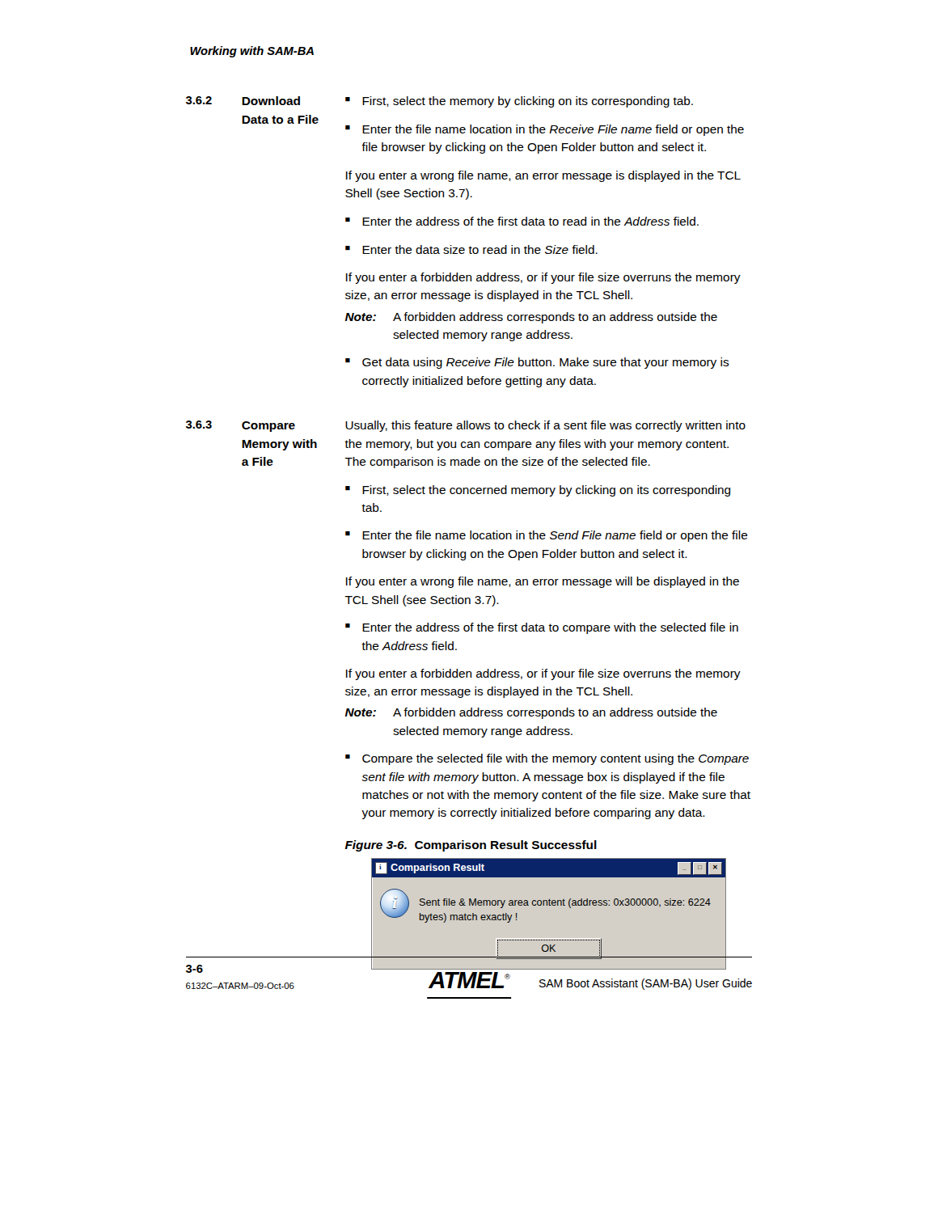Working with SAM-BA
3.6.2 Download Data to a File
First, select the memory by clicking on its corresponding tab.
Enter the file name location in the Receive File name field or open the file browser by clicking on the Open Folder button and select it.
If you enter a wrong file name, an error message is displayed in the TCL Shell (see Section 3.7).
Enter the address of the first data to read in the Address field.
Enter the data size to read in the Size field.
If you enter a forbidden address, or if your file size overruns the memory size, an error message is displayed in the TCL Shell.
Note:
A forbidden address corresponds to an address outside the selected memory range address.
Get data using Receive File button. Make sure that your memory is correctly initialized before getting any data.
3.6.3 Compare Memory with a File
Usually, this feature allows to check if a sent file was correctly written into the memory, but you can compare any files with your memory content. The comparison is made on the size of the selected file.
First, select the concerned memory by clicking on its corresponding tab.
Enter the file name location in the Send File name field or open the file browser by clicking on the Open Folder button and select it.
If you enter a wrong file name, an error message will be displayed in the TCL Shell (see Section 3.7).
Enter the address of the first data to compare with the selected file in the Address field.
If you enter a forbidden address, or if your file size overruns the memory size, an error message is displayed in the TCL Shell.
Note:
A forbidden address corresponds to an address outside the selected memory range address.
Compare the selected file with the memory content using the Compare sent file with memory button. A message box is displayed if the file matches or not with the memory content of the file size. Make sure that your memory is correctly initialized before comparing any data.
Figure 3-6. Comparison Result Successful
Comparison Result
_
□
✕
Sent file & Memory area content (address: 0x300000, size: 6224 bytes) match exactly !
OK
ATMEL®
3-6
6132C–ATARM–09-Oct-06
SAM Boot Assistant (SAM-BA) User Guide